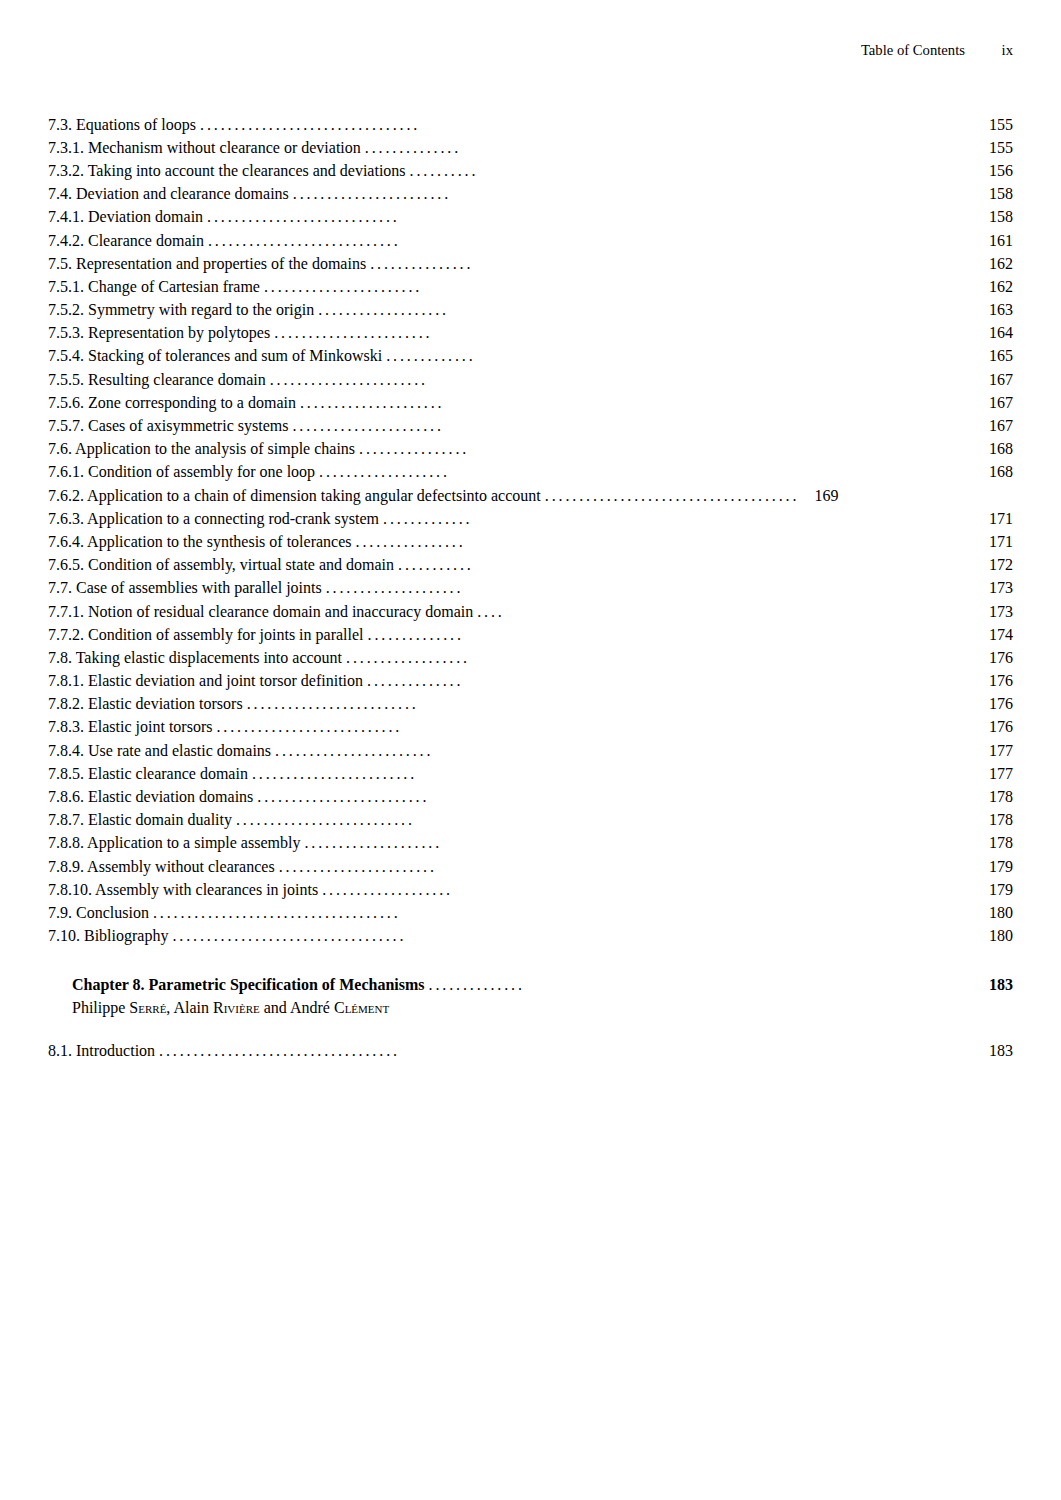Table of Contentsix
7.3. Equations of loops................................ 155
7.3.1. Mechanism without clearance or deviation.............. 155
7.3.2. Taking into account the clearances and deviations.......... 156
7.4. Deviation and clearance domains....................... 158
7.4.1. Deviation domain............................ 158
7.4.2. Clearance domain............................ 161
7.5. Representation and properties of the domains............... 162
7.5.1. Change of Cartesian frame....................... 162
7.5.2. Symmetry with regard to the origin................... 163
7.5.3. Representation by polytopes....................... 164
7.5.4. Stacking of tolerances and sum of Minkowski............. 165
7.5.5. Resulting clearance domain....................... 167
7.5.6. Zone corresponding to a domain..................... 167
7.5.7. Cases of axisymmetric systems...................... 167
7.6. Application to the analysis of simple chains................ 168
7.6.1. Condition of assembly for one loop................... 168
7.6.2. Application to a chain of dimension taking angular defects
into account..................................... 169
7.6.3. Application to a connecting rod-crank system............. 171
7.6.4. Application to the synthesis of tolerances................ 171
7.6.5. Condition of assembly, virtual state and domain........... 172
7.7. Case of assemblies with parallel joints.................... 173
7.7.1. Notion of residual clearance domain and inaccuracy domain.... 173
7.7.2. Condition of assembly for joints in parallel.............. 174
7.8. Taking elastic displacements into account.................. 176
7.8.1. Elastic deviation and joint torsor definition.............. 176
7.8.2. Elastic deviation torsors......................... 176
7.8.3. Elastic joint torsors........................... 176
7.8.4. Use rate and elastic domains....................... 177
7.8.5. Elastic clearance domain........................ 177
7.8.6. Elastic deviation domains......................... 178
7.8.7. Elastic domain duality.......................... 178
7.8.8. Application to a simple assembly.................... 178
7.8.9. Assembly without clearances....................... 179
7.8.10. Assembly with clearances in joints................... 179
7.9. Conclusion.................................... 180
7.10. Bibliography.................................. 180
Chapter 8. Parametric Specification of Mechanisms.............. 183
Philippe Serré, Alain Rivière and André Clément
8.1. Introduction................................... 183